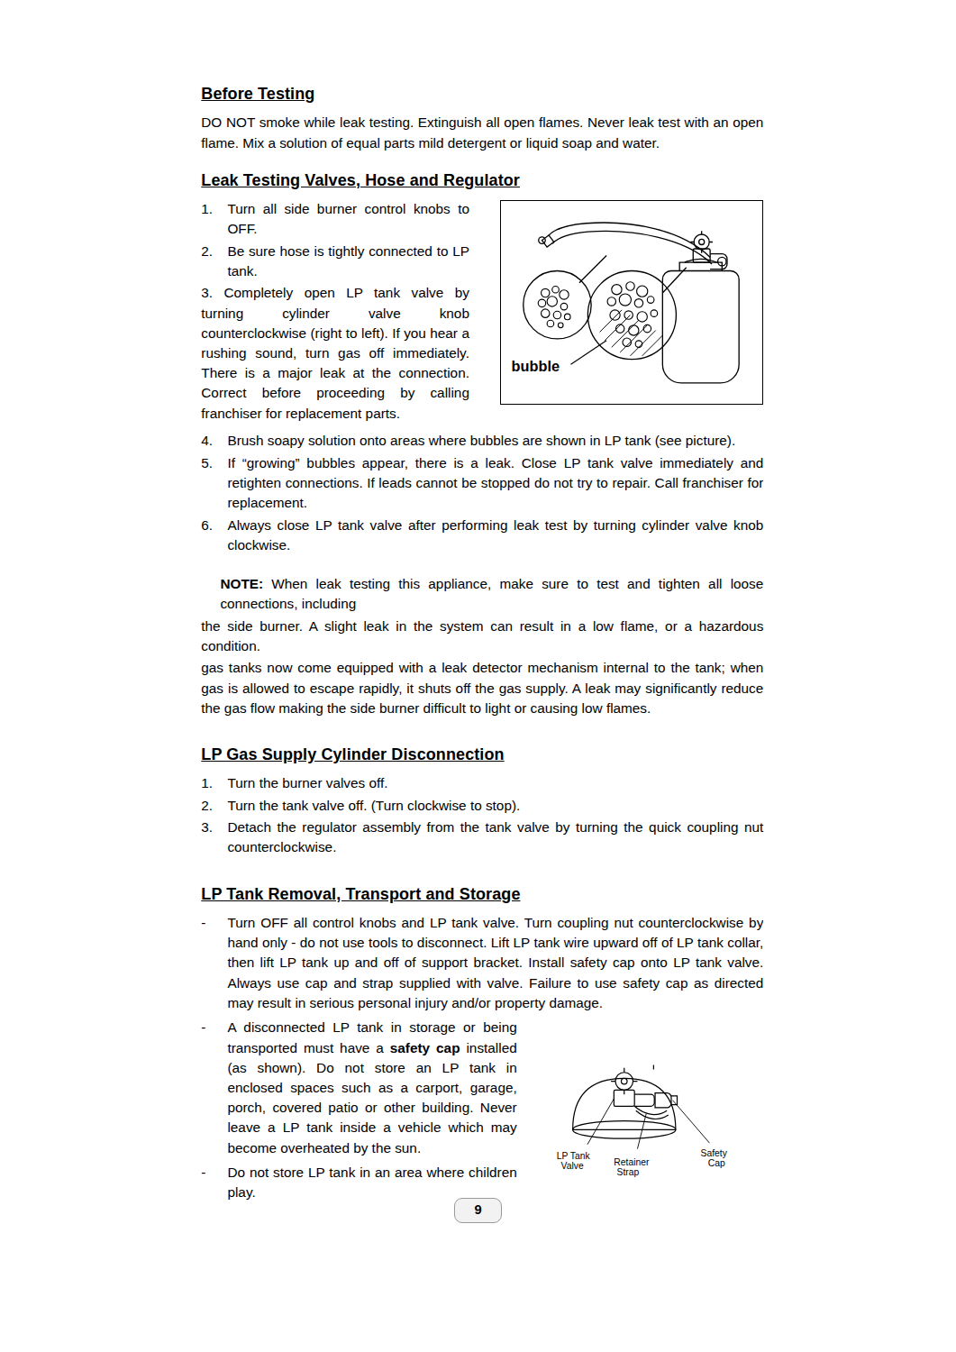Before Testing
DO NOT smoke while leak testing. Extinguish all open flames. Never leak test with an open flame. Mix a solution of equal parts mild detergent or liquid soap and water.
Leak Testing Valves, Hose and Regulator
bubble
1. Turn all side burner control knobs to OFF.
2. Be sure hose is tightly connected to LP tank.
3. Completely open LP tank valve by turning cylinder valve knob counterclockwise (right to left). If you hear a rushing sound, turn gas off immediately. There is a major leak at the connection. Correct before proceeding by calling franchiser for replacement parts.
4. Brush soapy solution onto areas where bubbles are shown in LP tank (see picture).
5. If “growing” bubbles appear, there is a leak. Close LP tank valve immediately and retighten connections. If leads cannot be stopped do not try to repair. Call franchiser for replacement.
6. Always close LP tank valve after performing leak test by turning cylinder valve knob clockwise.
NOTE: When leak testing this appliance, make sure to test and tighten all loose connections, including
the side burner. A slight leak in the system can result in a low flame, or a hazardous condition.
gas tanks now come equipped with a leak detector mechanism internal to the tank; when gas is allowed to escape rapidly, it shuts off the gas supply. A leak may significantly reduce the gas flow making the side burner difficult to light or causing low flames.
LP Gas Supply Cylinder Disconnection
1. Turn the burner valves off.
2. Turn the tank valve off. (Turn clockwise to stop).
3. Detach the regulator assembly from the tank valve by turning the quick coupling nut counterclockwise.
LP Tank Removal, Transport and Storage
-Turn OFF all control knobs and LP tank valve. Turn coupling nut counterclockwise by hand only - do not use tools to disconnect. Lift LP tank wire upward off of LP tank collar, then lift LP tank up and off of support bracket. Install safety cap onto LP tank valve. Always use cap and strap supplied with valve. Failure to use safety cap as directed may result in serious personal injury and/or property damage.
LP Tank Valve Retainer Strap Safety Cap
-A disconnected LP tank in storage or being transported must have a safety cap installed (as shown). Do not store an LP tank in enclosed spaces such as a carport, garage, porch, covered patio or other building. Never leave a LP tank inside a vehicle which may become overheated by the sun.
-Do not store LP tank in an area where children play.
9